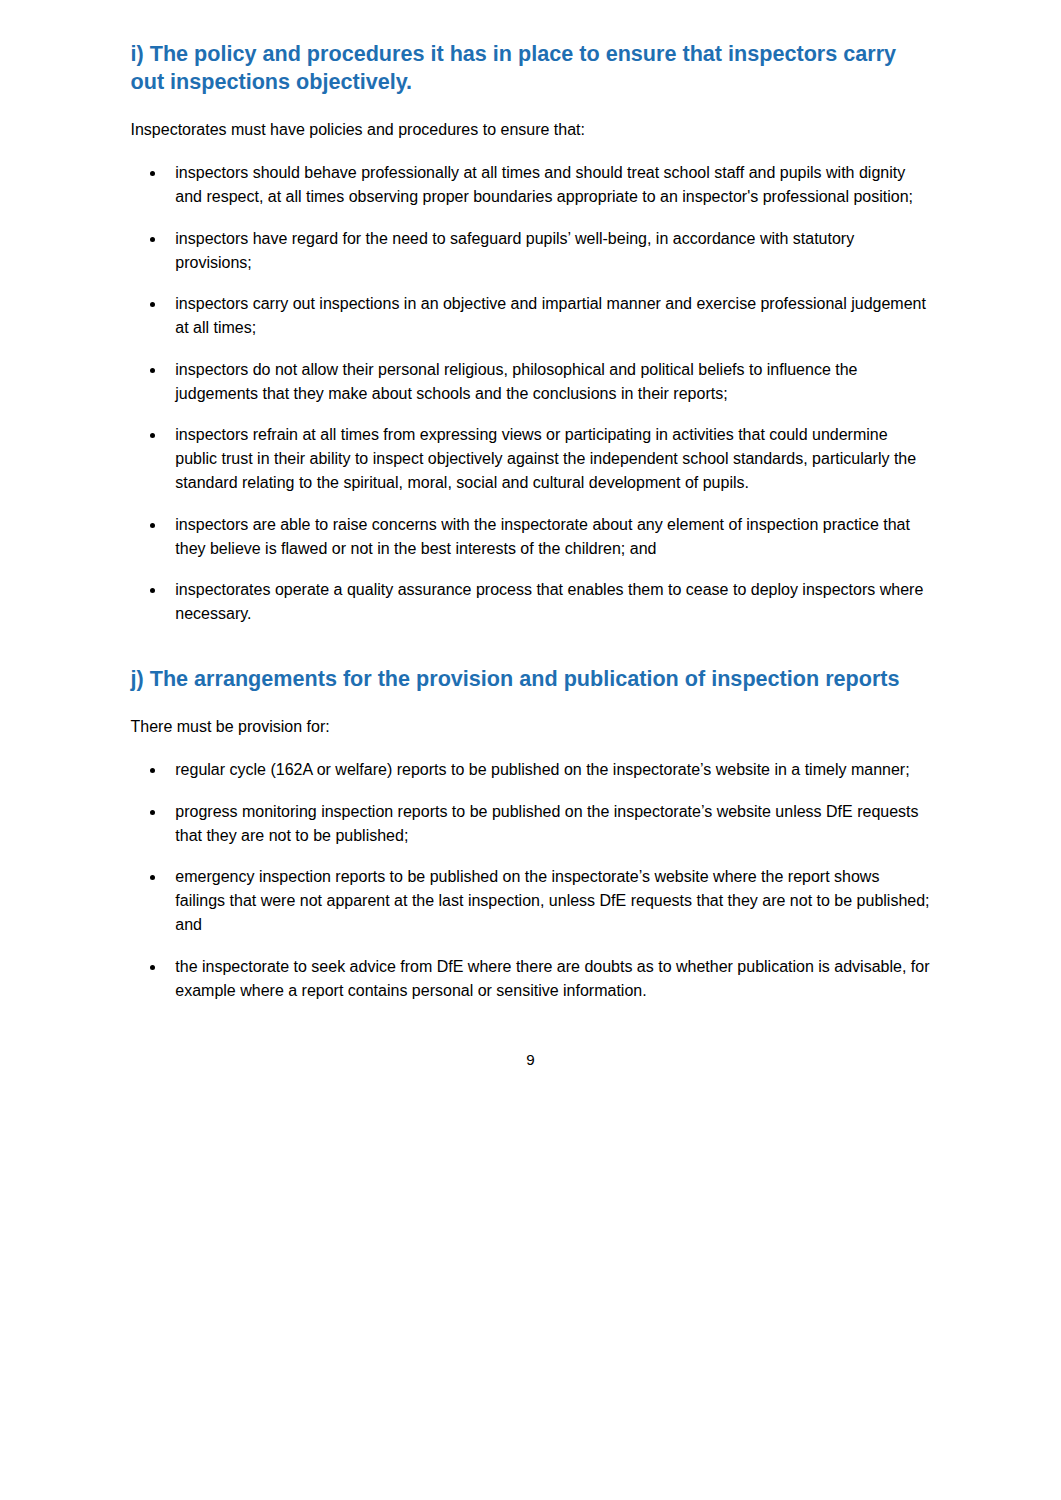i) The policy and procedures it has in place to ensure that inspectors carry out inspections objectively.
Inspectorates must have policies and procedures to ensure that:
inspectors should behave professionally at all times and should treat school staff and pupils with dignity and respect, at all times observing proper boundaries appropriate to an inspector's professional position;
inspectors have regard for the need to safeguard pupils’ well-being, in accordance with statutory provisions;
inspectors carry out inspections in an objective and impartial manner and exercise professional judgement at all times;
inspectors do not allow their personal religious, philosophical and political beliefs to influence the judgements that they make about schools and the conclusions in their reports;
inspectors refrain at all times from expressing views or participating in activities that could undermine public trust in their ability to inspect objectively against the independent school standards, particularly the standard relating to the spiritual, moral, social and cultural development of pupils.
inspectors are able to raise concerns with the inspectorate about any element of inspection practice that they believe is flawed or not in the best interests of the children; and
inspectorates operate a quality assurance process that enables them to cease to deploy inspectors where necessary.
j) The arrangements for the provision and publication of inspection reports
There must be provision for:
regular cycle (162A or welfare) reports to be published on the inspectorate’s website in a timely manner;
progress monitoring inspection reports to be published on the inspectorate’s website unless DfE requests that they are not to be published;
emergency inspection reports to be published on the inspectorate’s website where the report shows failings that were not apparent at the last inspection, unless DfE requests that they are not to be published; and
the inspectorate to seek advice from DfE where there are doubts as to whether publication is advisable, for example where a report contains personal or sensitive information.
9